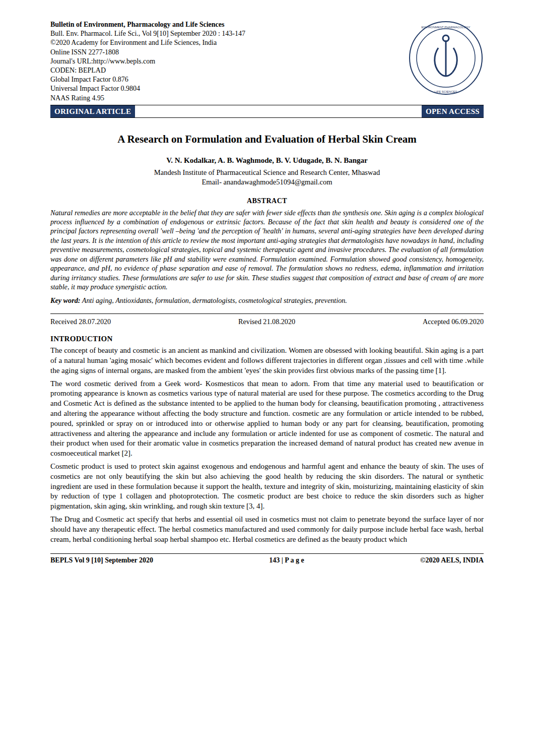Bulletin of Environment, Pharmacology and Life Sciences
Bull. Env. Pharmacol. Life Sci., Vol 9[10] September 2020 : 143-147
©2020 Academy for Environment and Life Sciences, India
Online ISSN 2277-1808
Journal's URL:http://www.bepls.com
CODEN: BEPLAD
Global Impact Factor 0.876
Universal Impact Factor 0.9804
NAAS Rating 4.95
ENVIRONMENT PHARMACOLOGY LIFE SCIENCES
ORIGINAL ARTICLE
OPEN ACCESS
A Research on Formulation and Evaluation of Herbal Skin Cream
V. N. Kodalkar, A. B. Waghmode, B. V. Udugade, B. N. Bangar
Mandesh Institute of Pharmaceutical Science and Research Center, Mhaswad
Email- anandawaghmode51094@gmail.com
ABSTRACT
Natural remedies are more acceptable in the belief that they are safer with fewer side effects than the synthesis one. Skin aging is a complex biological process influenced by a combination of endogenous or extrinsic factors. Because of the fact that skin health and beauty is considered one of the principal factors representing overall 'well –being 'and the perception of 'health' in humans, several anti-aging strategies have been developed during the last years. It is the intention of this article to review the most important anti-aging strategies that dermatologists have nowadays in hand, including preventive measurements, cosmetological strategies, topical and systemic therapeutic agent and invasive procedures. The evaluation of all formulation was done on different parameters like pH and stability were examined. Formulation examined. Formulation showed good consistency, homogeneity, appearance, and pH, no evidence of phase separation and ease of removal. The formulation shows no redness, edema, inflammation and irritation during irritancy studies. These formulations are safer to use for skin. These studies suggest that composition of extract and base of cream of are more stable, it may produce synergistic action.
Key word: Anti aging, Antioxidants, formulation, dermatologists, cosmetological strategies, prevention.
Received 28.07.2020 Revised 21.08.2020 Accepted 06.09.2020
INTRODUCTION
The concept of beauty and cosmetic is an ancient as mankind and civilization. Women are obsessed with looking beautiful. Skin aging is a part of a natural human 'aging mosaic' which becomes evident and follows different trajectories in different organ ,tissues and cell with time .while the aging signs of internal organs, are masked from the ambient 'eyes' the skin provides first obvious marks of the passing time [1].
The word cosmetic derived from a Geek word- Kosmesticos that mean to adorn. From that time any material used to beautification or promoting appearance is known as cosmetics various type of natural material are used for these purpose. The cosmetics according to the Drug and Cosmetic Act is defined as the substance intented to be applied to the human body for cleansing, beautification promoting , attractiveness and altering the appearance without affecting the body structure and function. cosmetic are any formulation or article intended to be rubbed, poured, sprinkled or spray on or introduced into or otherwise applied to human body or any part for cleansing, beautification, promoting attractiveness and altering the appearance and include any formulation or article indented for use as component of cosmetic. The natural and their product when used for their aromatic value in cosmetics preparation the increased demand of natural product has created new avenue in cosmoeceutical market [2].
Cosmetic product is used to protect skin against exogenous and endogenous and harmful agent and enhance the beauty of skin. The uses of cosmetics are not only beautifying the skin but also achieving the good health by reducing the skin disorders. The natural or synthetic ingredient are used in these formulation because it support the health, texture and integrity of skin, moisturizing, maintaining elasticity of skin by reduction of type 1 collagen and photoprotection. The cosmetic product are best choice to reduce the skin disorders such as higher pigmentation, skin aging, skin wrinkling, and rough skin texture [3, 4].
The Drug and Cosmetic act specify that herbs and essential oil used in cosmetics must not claim to penetrate beyond the surface layer of nor should have any therapeutic effect. The herbal cosmetics manufactured and used commonly for daily purpose include herbal face wash, herbal cream, herbal conditioning herbal soap herbal shampoo etc. Herbal cosmetics are defined as the beauty product which
BEPLS Vol 9 [10] September 2020 143 | P a g e ©2020 AELS, INDIA